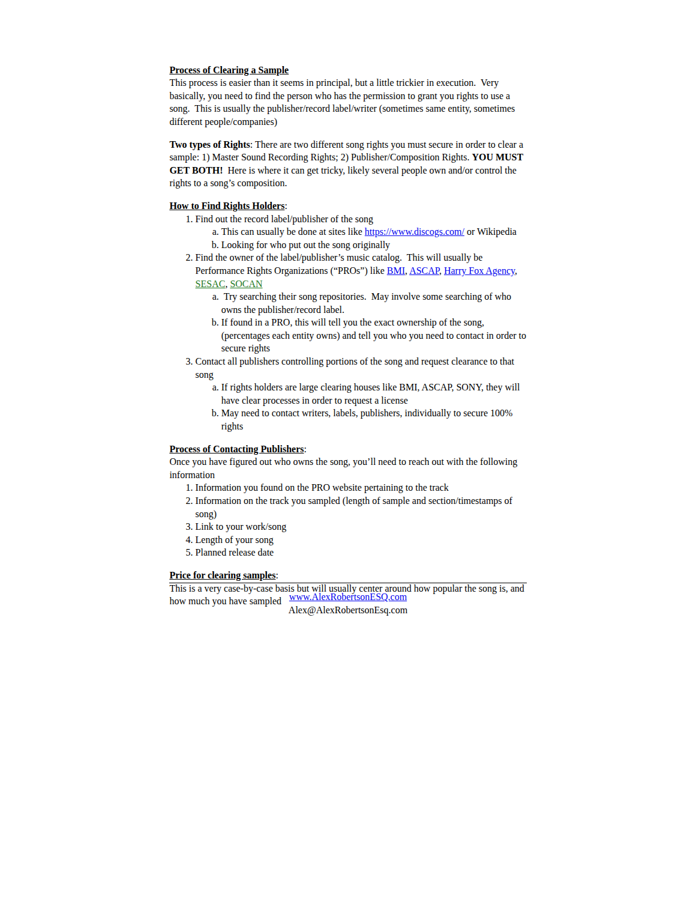Process of Clearing a Sample
This process is easier than it seems in principal, but a little trickier in execution. Very basically, you need to find the person who has the permission to grant you rights to use a song. This is usually the publisher/record label/writer (sometimes same entity, sometimes different people/companies)
Two types of Rights: There are two different song rights you must secure in order to clear a sample: 1) Master Sound Recording Rights; 2) Publisher/Composition Rights. YOU MUST GET BOTH! Here is where it can get tricky, likely several people own and/or control the rights to a song’s composition.
How to Find Rights Holders:
Find out the record label/publisher of the song
This can usually be done at sites like https://www.discogs.com/ or Wikipedia
Looking for who put out the song originally
Find the owner of the label/publisher’s music catalog. This will usually be Performance Rights Organizations (“PROs”) like BMI, ASCAP, Harry Fox Agency, SESAC, SOCAN
Try searching their song repositories. May involve some searching of who owns the publisher/record label.
If found in a PRO, this will tell you the exact ownership of the song, (percentages each entity owns) and tell you who you need to contact in order to secure rights
Contact all publishers controlling portions of the song and request clearance to that song
If rights holders are large clearing houses like BMI, ASCAP, SONY, they will have clear processes in order to request a license
May need to contact writers, labels, publishers, individually to secure 100% rights
Process of Contacting Publishers:
Once you have figured out who owns the song, you’ll need to reach out with the following information
Information you found on the PRO website pertaining to the track
Information on the track you sampled (length of sample and section/timestamps of song)
Link to your work/song
Length of your song
Planned release date
Price for clearing samples:
This is a very case-by-case basis but will usually center around how popular the song is, and how much you have sampled
www.AlexRobertsonESQ.com
Alex@AlexRobertsonEsq.com